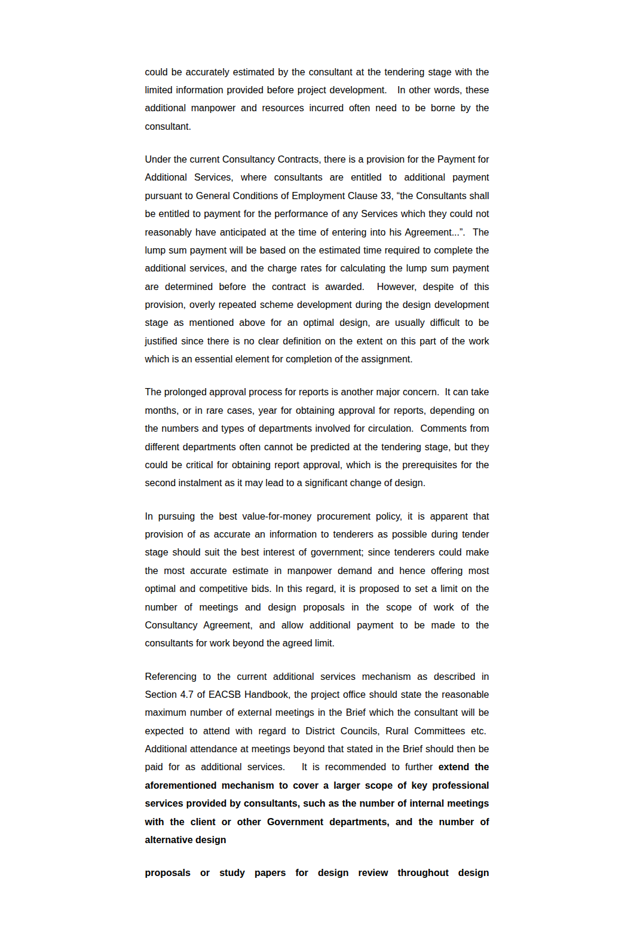could be accurately estimated by the consultant at the tendering stage with the limited information provided before project development. In other words, these additional manpower and resources incurred often need to be borne by the consultant.
Under the current Consultancy Contracts, there is a provision for the Payment for Additional Services, where consultants are entitled to additional payment pursuant to General Conditions of Employment Clause 33, “the Consultants shall be entitled to payment for the performance of any Services which they could not reasonably have anticipated at the time of entering into his Agreement...”. The lump sum payment will be based on the estimated time required to complete the additional services, and the charge rates for calculating the lump sum payment are determined before the contract is awarded. However, despite of this provision, overly repeated scheme development during the design development stage as mentioned above for an optimal design, are usually difficult to be justified since there is no clear definition on the extent on this part of the work which is an essential element for completion of the assignment.
The prolonged approval process for reports is another major concern. It can take months, or in rare cases, year for obtaining approval for reports, depending on the numbers and types of departments involved for circulation. Comments from different departments often cannot be predicted at the tendering stage, but they could be critical for obtaining report approval, which is the prerequisites for the second instalment as it may lead to a significant change of design.
In pursuing the best value-for-money procurement policy, it is apparent that provision of as accurate an information to tenderers as possible during tender stage should suit the best interest of government; since tenderers could make the most accurate estimate in manpower demand and hence offering most optimal and competitive bids. In this regard, it is proposed to set a limit on the number of meetings and design proposals in the scope of work of the Consultancy Agreement, and allow additional payment to be made to the consultants for work beyond the agreed limit.
Referencing to the current additional services mechanism as described in Section 4.7 of EACSB Handbook, the project office should state the reasonable maximum number of external meetings in the Brief which the consultant will be expected to attend with regard to District Councils, Rural Committees etc. Additional attendance at meetings beyond that stated in the Brief should then be paid for as additional services. It is recommended to further extend the aforementioned mechanism to cover a larger scope of key professional services provided by consultants, such as the number of internal meetings with the client or other Government departments, and the number of alternative design
proposals or study papers for design review throughout design